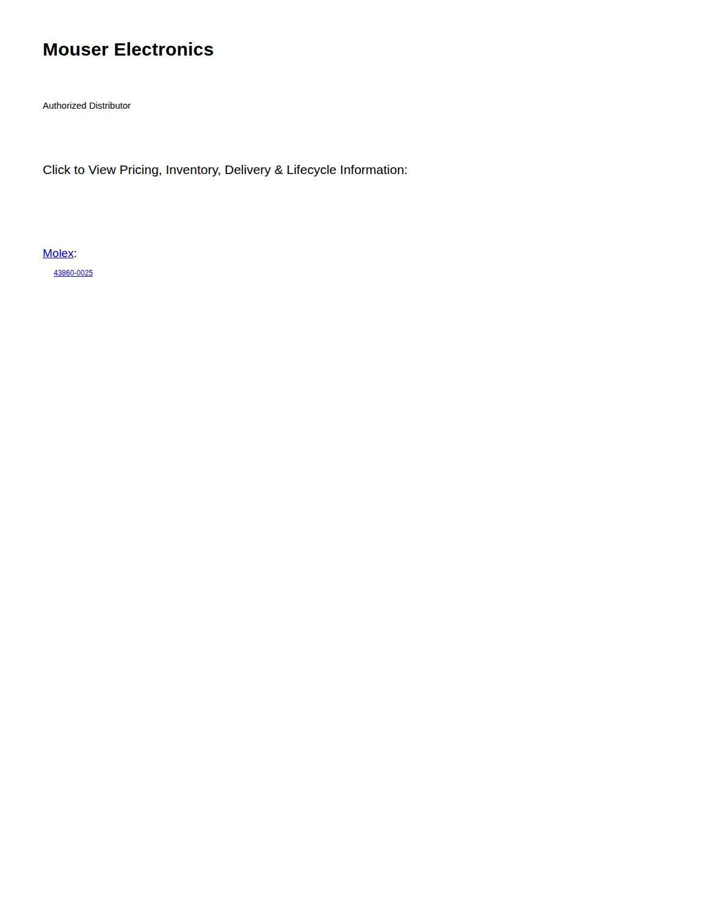Mouser Electronics
Authorized Distributor
Click to View Pricing, Inventory, Delivery & Lifecycle Information:
Molex:
43860-0025